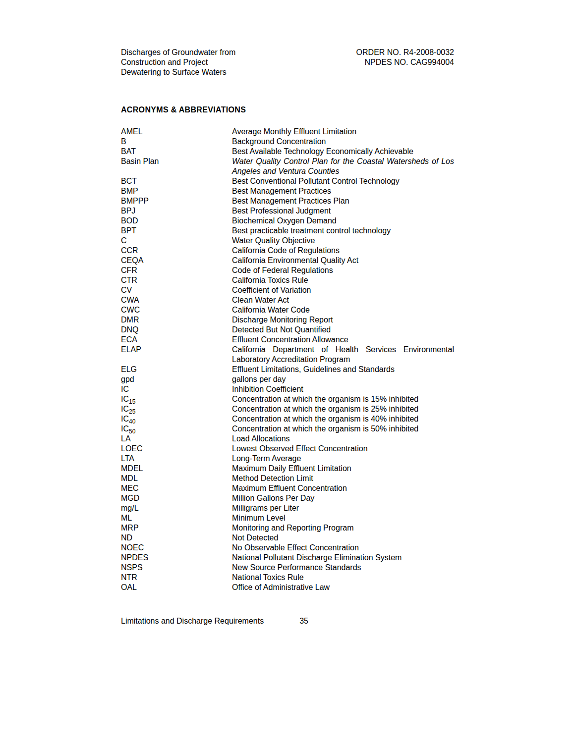Discharges of Groundwater from Construction and Project Dewatering to Surface Waters
ORDER NO. R4-2008-0032 NPDES NO. CAG994004
ACRONYMS & ABBREVIATIONS
AMEL
Average Monthly Effluent Limitation
B
Background Concentration
BAT
Best Available Technology Economically Achievable
Basin Plan
Water Quality Control Plan for the Coastal Watersheds of Los Angeles and Ventura Counties
BCT
Best Conventional Pollutant Control Technology
BMP
Best Management Practices
BMPPP
Best Management Practices Plan
BPJ
Best Professional Judgment
BOD
Biochemical Oxygen Demand
BPT
Best practicable treatment control technology
C
Water Quality Objective
CCR
California Code of Regulations
CEQA
California Environmental Quality Act
CFR
Code of Federal Regulations
CTR
California Toxics Rule
CV
Coefficient of Variation
CWA
Clean Water Act
CWC
California Water Code
DMR
Discharge Monitoring Report
DNQ
Detected But Not Quantified
ECA
Effluent Concentration Allowance
ELAP
California Department of Health Services Environmental Laboratory Accreditation Program
ELG
Effluent Limitations, Guidelines and Standards
gpd
gallons per day
IC
Inhibition Coefficient
IC15
Concentration at which the organism is 15% inhibited
IC25
Concentration at which the organism is 25% inhibited
IC40
Concentration at which the organism is 40% inhibited
IC50
Concentration at which the organism is 50% inhibited
LA
Load Allocations
LOEC
Lowest Observed Effect Concentration
LTA
Long-Term Average
MDEL
Maximum Daily Effluent Limitation
MDL
Method Detection Limit
MEC
Maximum Effluent Concentration
MGD
Million Gallons Per Day
mg/L
Milligrams per Liter
ML
Minimum Level
MRP
Monitoring and Reporting Program
ND
Not Detected
NOEC
No Observable Effect Concentration
NPDES
National Pollutant Discharge Elimination System
NSPS
New Source Performance Standards
NTR
National Toxics Rule
OAL
Office of Administrative Law
Limitations and Discharge Requirements 35